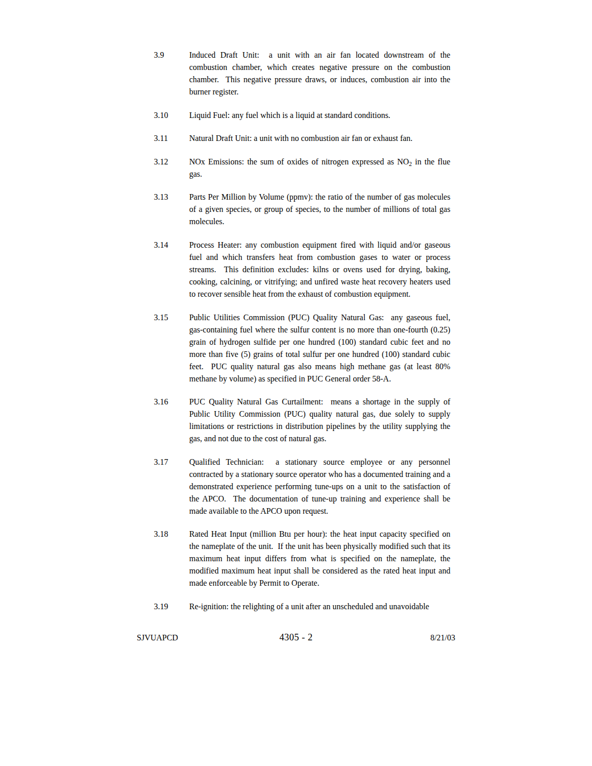3.9 Induced Draft Unit: a unit with an air fan located downstream of the combustion chamber, which creates negative pressure on the combustion chamber. This negative pressure draws, or induces, combustion air into the burner register.
3.10 Liquid Fuel: any fuel which is a liquid at standard conditions.
3.11 Natural Draft Unit: a unit with no combustion air fan or exhaust fan.
3.12 NOx Emissions: the sum of oxides of nitrogen expressed as NO2 in the flue gas.
3.13 Parts Per Million by Volume (ppmv): the ratio of the number of gas molecules of a given species, or group of species, to the number of millions of total gas molecules.
3.14 Process Heater: any combustion equipment fired with liquid and/or gaseous fuel and which transfers heat from combustion gases to water or process streams. This definition excludes: kilns or ovens used for drying, baking, cooking, calcining, or vitrifying; and unfired waste heat recovery heaters used to recover sensible heat from the exhaust of combustion equipment.
3.15 Public Utilities Commission (PUC) Quality Natural Gas: any gaseous fuel, gas-containing fuel where the sulfur content is no more than one-fourth (0.25) grain of hydrogen sulfide per one hundred (100) standard cubic feet and no more than five (5) grains of total sulfur per one hundred (100) standard cubic feet. PUC quality natural gas also means high methane gas (at least 80% methane by volume) as specified in PUC General order 58-A.
3.16 PUC Quality Natural Gas Curtailment: means a shortage in the supply of Public Utility Commission (PUC) quality natural gas, due solely to supply limitations or restrictions in distribution pipelines by the utility supplying the gas, and not due to the cost of natural gas.
3.17 Qualified Technician: a stationary source employee or any personnel contracted by a stationary source operator who has a documented training and a demonstrated experience performing tune-ups on a unit to the satisfaction of the APCO. The documentation of tune-up training and experience shall be made available to the APCO upon request.
3.18 Rated Heat Input (million Btu per hour): the heat input capacity specified on the nameplate of the unit. If the unit has been physically modified such that its maximum heat input differs from what is specified on the nameplate, the modified maximum heat input shall be considered as the rated heat input and made enforceable by Permit to Operate.
3.19 Re-ignition: the relighting of a unit after an unscheduled and unavoidable
SJVUAPCD
4305 - 2
8/21/03